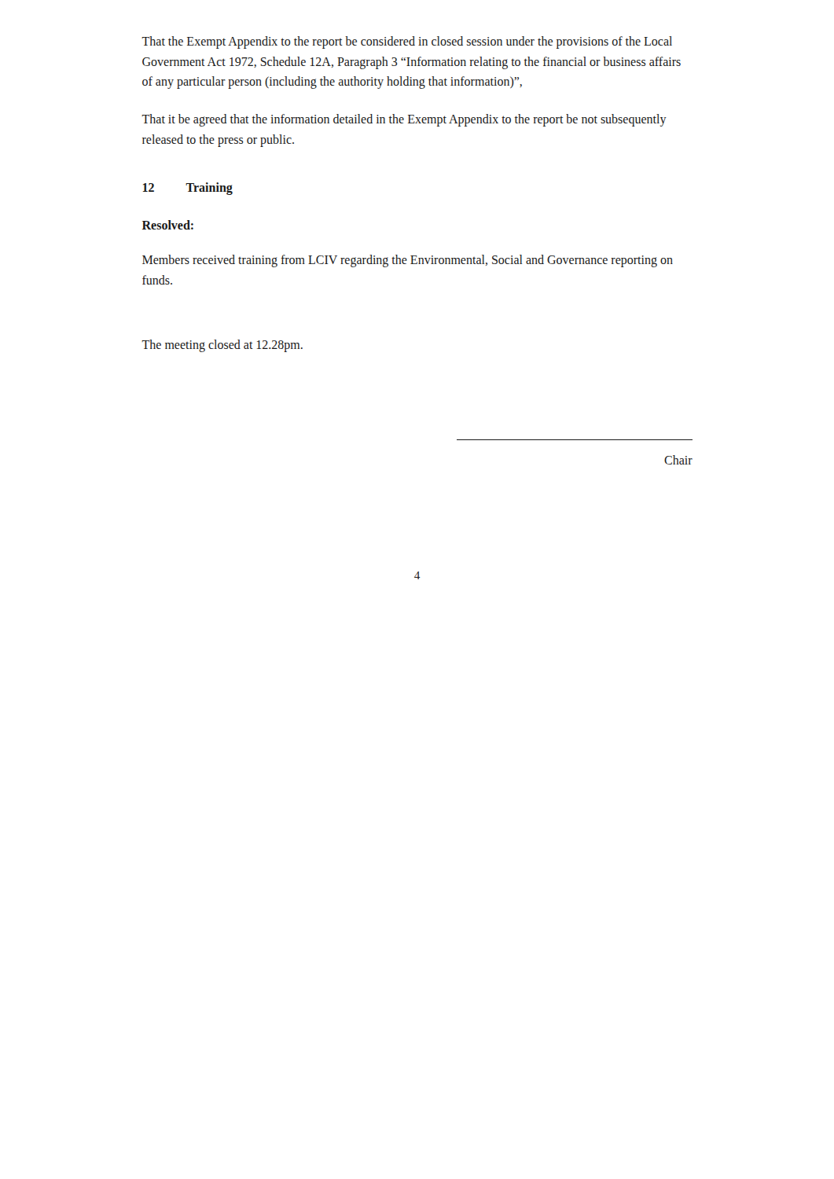That the Exempt Appendix to the report be considered in closed session under the provisions of the Local Government Act 1972, Schedule 12A, Paragraph 3 “Information relating to the financial or business affairs of any particular person (including the authority holding that information)”,
That it be agreed that the information detailed in the Exempt Appendix to the report be not subsequently released to the press or public.
12 Training
Resolved:
Members received training from LCIV regarding the Environmental, Social and Governance reporting on funds.
The meeting closed at 12.28pm.
Chair
4